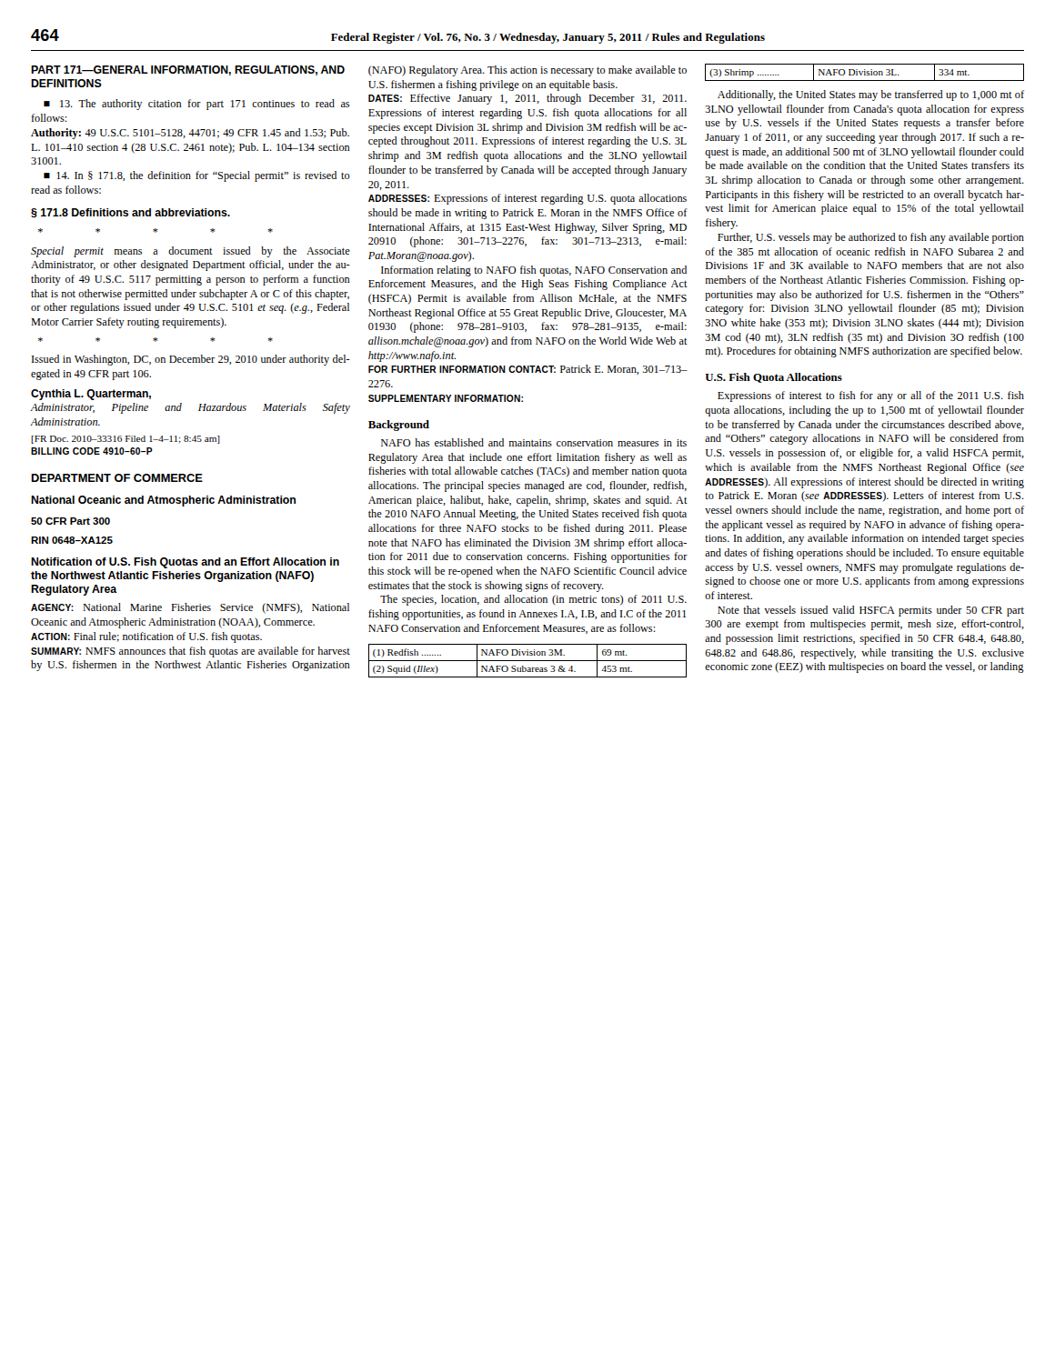464
Federal Register / Vol. 76, No. 3 / Wednesday, January 5, 2011 / Rules and Regulations
PART 171—GENERAL INFORMATION, REGULATIONS, AND DEFINITIONS
■ 13. The authority citation for part 171 continues to read as follows:
Authority: 49 U.S.C. 5101–5128, 44701; 49 CFR 1.45 and 1.53; Pub. L. 101–410 section 4 (28 U.S.C. 2461 note); Pub. L. 104–134 section 31001.
■ 14. In § 171.8, the definition for “Special permit” is revised to read as follows:
§ 171.8 Definitions and abbreviations.
* * * * *
Special permit means a document issued by the Associate Administrator, or other designated Department official, under the authority of 49 U.S.C. 5117 permitting a person to perform a function that is not otherwise permitted under subchapter A or C of this chapter, or other regulations issued under 49 U.S.C. 5101 et seq. (e.g., Federal Motor Carrier Safety routing requirements).
* * * * *
Issued in Washington, DC, on December 29, 2010 under authority delegated in 49 CFR part 106.
Cynthia L. Quarterman,
Administrator, Pipeline and Hazardous Materials Safety Administration.
[FR Doc. 2010–33316 Filed 1–4–11; 8:45 am]
BILLING CODE 4910–60–P
DEPARTMENT OF COMMERCE
National Oceanic and Atmospheric Administration
50 CFR Part 300
RIN 0648–XA125
Notification of U.S. Fish Quotas and an Effort Allocation in the Northwest Atlantic Fisheries Organization (NAFO) Regulatory Area
AGENCY: National Marine Fisheries Service (NMFS), National Oceanic and Atmospheric Administration (NOAA), Commerce.
ACTION: Final rule; notification of U.S. fish quotas.
SUMMARY: NMFS announces that fish quotas are available for harvest by U.S. fishermen in the Northwest Atlantic Fisheries Organization (NAFO) Regulatory Area. This action is necessary to make available to U.S. fishermen a fishing privilege on an equitable basis.
DATES: Effective January 1, 2011, through December 31, 2011. Expressions of interest regarding U.S. fish quota allocations for all species except Division 3L shrimp and Division 3M redfish will be accepted throughout 2011. Expressions of interest regarding the U.S. 3L shrimp and 3M redfish quota allocations and the 3LNO yellowtail flounder to be transferred by Canada will be accepted through January 20, 2011.
ADDRESSES: Expressions of interest regarding U.S. quota allocations should be made in writing to Patrick E. Moran in the NMFS Office of International Affairs, at 1315 East-West Highway, Silver Spring, MD 20910 (phone: 301–713–2276, fax: 301–713–2313, e-mail: Pat.Moran@noaa.gov).
Information relating to NAFO fish quotas, NAFO Conservation and Enforcement Measures, and the High Seas Fishing Compliance Act (HSFCA) Permit is available from Allison McHale, at the NMFS Northeast Regional Office at 55 Great Republic Drive, Gloucester, MA 01930 (phone: 978–281–9103, fax: 978–281–9135, e-mail: allison.mchale@noaa.gov) and from NAFO on the World Wide Web at http://www.nafo.int.
FOR FURTHER INFORMATION CONTACT: Patrick E. Moran, 301–713–2276.
SUPPLEMENTARY INFORMATION:
Background
NAFO has established and maintains conservation measures in its Regulatory Area that include one effort limitation fishery as well as fisheries with total allowable catches (TACs) and member nation quota allocations. The principal species managed are cod, flounder, redfish, American plaice, halibut, hake, capelin, shrimp, skates and squid. At the 2010 NAFO Annual Meeting, the United States received fish quota allocations for three NAFO stocks to be fished during 2011. Please note that NAFO has eliminated the Division 3M shrimp effort allocation for 2011 due to conservation concerns. Fishing opportunities for this stock will be re-opened when the NAFO Scientific Council advice estimates that the stock is showing signs of recovery.
The species, location, and allocation (in metric tons) of 2011 U.S. fishing opportunities, as found in Annexes I.A, I.B, and I.C of the 2011 NAFO Conservation and Enforcement Measures, are as follows:
| (1) Redfish ........ | NAFO Division 3M. | 69 mt. |
| (2) Squid ( Illex ) | NAFO Subareas 3 & 4. | 453 mt. |
| (3) Shrimp ......... | NAFO Division 3L. | 334 mt. |
Additionally, the United States may be transferred up to 1,000 mt of 3LNO yellowtail flounder from Canada's quota allocation for express use by U.S. vessels if the United States requests a transfer before January 1 of 2011, or any succeeding year through 2017. If such a request is made, an additional 500 mt of 3LNO yellowtail flounder could be made available on the condition that the United States transfers its 3L shrimp allocation to Canada or through some other arrangement. Participants in this fishery will be restricted to an overall bycatch harvest limit for American plaice equal to 15% of the total yellowtail fishery.
Further, U.S. vessels may be authorized to fish any available portion of the 385 mt allocation of oceanic redfish in NAFO Subarea 2 and Divisions 1F and 3K available to NAFO members that are not also members of the Northeast Atlantic Fisheries Commission. Fishing opportunities may also be authorized for U.S. fishermen in the “Others” category for: Division 3LNO yellowtail flounder (85 mt); Division 3NO white hake (353 mt); Division 3LNO skates (444 mt); Division 3M cod (40 mt), 3LN redfish (35 mt) and Division 3O redfish (100 mt). Procedures for obtaining NMFS authorization are specified below.
U.S. Fish Quota Allocations
Expressions of interest to fish for any or all of the 2011 U.S. fish quota allocations, including the up to 1,500 mt of yellowtail flounder to be transferred by Canada under the circumstances described above, and “Others” category allocations in NAFO will be considered from U.S. vessels in possession of, or eligible for, a valid HSFCA permit, which is available from the NMFS Northeast Regional Office (see ADDRESSES). All expressions of interest should be directed in writing to Patrick E. Moran (see ADDRESSES). Letters of interest from U.S. vessel owners should include the name, registration, and home port of the applicant vessel as required by NAFO in advance of fishing operations. In addition, any available information on intended target species and dates of fishing operations should be included. To ensure equitable access by U.S. vessel owners, NMFS may promulgate regulations designed to choose one or more U.S. applicants from among expressions of interest.
Note that vessels issued valid HSFCA permits under 50 CFR part 300 are exempt from multispecies permit, mesh size, effort-control, and possession limit restrictions, specified in 50 CFR 648.4, 648.80, 648.82 and 648.86, respectively, while transiting the U.S. exclusive economic zone (EEZ) with multispecies on board the vessel, or landing